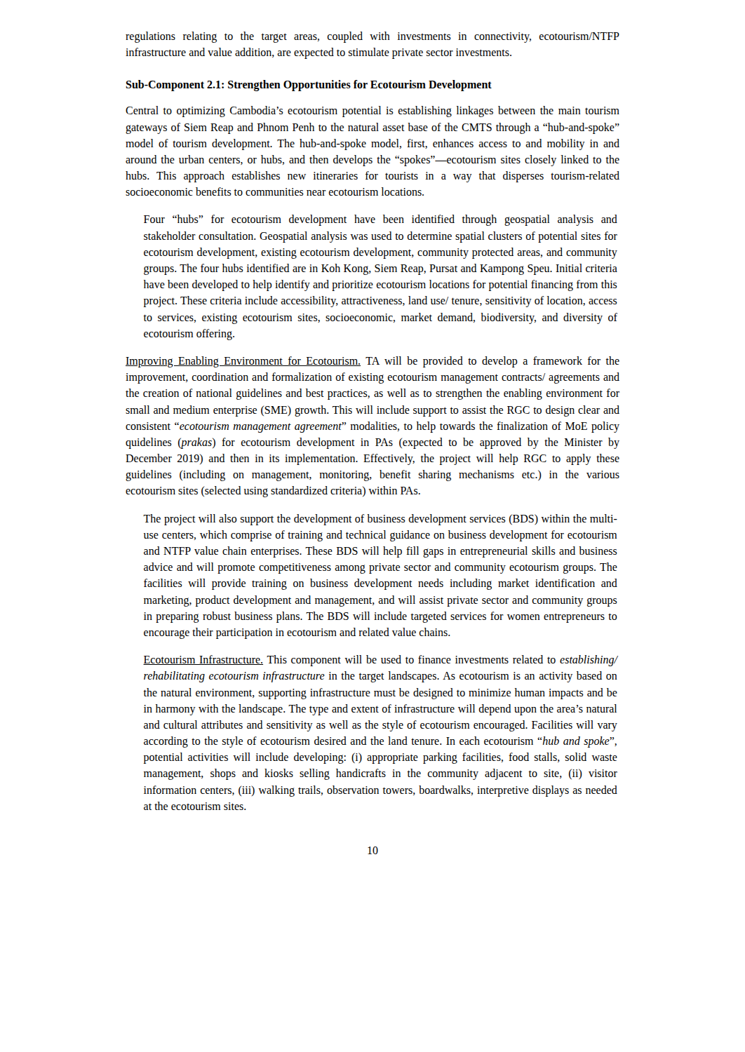regulations relating to the target areas, coupled with investments in connectivity, ecotourism/NTFP infrastructure and value addition, are expected to stimulate private sector investments.
Sub-Component 2.1: Strengthen Opportunities for Ecotourism Development
Central to optimizing Cambodia’s ecotourism potential is establishing linkages between the main tourism gateways of Siem Reap and Phnom Penh to the natural asset base of the CMTS through a “hub-and-spoke” model of tourism development. The hub-and-spoke model, first, enhances access to and mobility in and around the urban centers, or hubs, and then develops the “spokes”—ecotourism sites closely linked to the hubs. This approach establishes new itineraries for tourists in a way that disperses tourism-related socioeconomic benefits to communities near ecotourism locations.
Four “hubs” for ecotourism development have been identified through geospatial analysis and stakeholder consultation. Geospatial analysis was used to determine spatial clusters of potential sites for ecotourism development, existing ecotourism development, community protected areas, and community groups. The four hubs identified are in Koh Kong, Siem Reap, Pursat and Kampong Speu. Initial criteria have been developed to help identify and prioritize ecotourism locations for potential financing from this project. These criteria include accessibility, attractiveness, land use/ tenure, sensitivity of location, access to services, existing ecotourism sites, socioeconomic, market demand, biodiversity, and diversity of ecotourism offering.
Improving Enabling Environment for Ecotourism. TA will be provided to develop a framework for the improvement, coordination and formalization of existing ecotourism management contracts/ agreements and the creation of national guidelines and best practices, as well as to strengthen the enabling environment for small and medium enterprise (SME) growth. This will include support to assist the RGC to design clear and consistent “ecotourism management agreement” modalities, to help towards the finalization of MoE policy quidelines (prakas) for ecotourism development in PAs (expected to be approved by the Minister by December 2019) and then in its implementation. Effectively, the project will help RGC to apply these guidelines (including on management, monitoring, benefit sharing mechanisms etc.) in the various ecotourism sites (selected using standardized criteria) within PAs.
The project will also support the development of business development services (BDS) within the multi-use centers, which comprise of training and technical guidance on business development for ecotourism and NTFP value chain enterprises. These BDS will help fill gaps in entrepreneurial skills and business advice and will promote competitiveness among private sector and community ecotourism groups. The facilities will provide training on business development needs including market identification and marketing, product development and management, and will assist private sector and community groups in preparing robust business plans. The BDS will include targeted services for women entrepreneurs to encourage their participation in ecotourism and related value chains.
Ecotourism Infrastructure. This component will be used to finance investments related to establishing/ rehabilitating ecotourism infrastructure in the target landscapes. As ecotourism is an activity based on the natural environment, supporting infrastructure must be designed to minimize human impacts and be in harmony with the landscape. The type and extent of infrastructure will depend upon the area’s natural and cultural attributes and sensitivity as well as the style of ecotourism encouraged. Facilities will vary according to the style of ecotourism desired and the land tenure. In each ecotourism “hub and spoke”, potential activities will include developing: (i) appropriate parking facilities, food stalls, solid waste management, shops and kiosks selling handicrafts in the community adjacent to site, (ii) visitor information centers, (iii) walking trails, observation towers, boardwalks, interpretive displays as needed at the ecotourism sites.
10